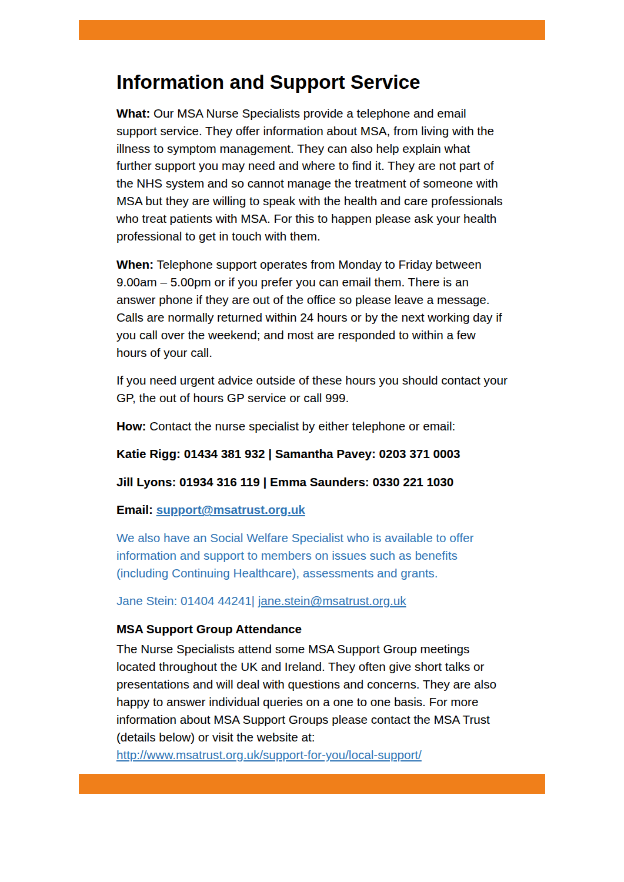Information and Support Service
What: Our MSA Nurse Specialists provide a telephone and email support service. They offer information about MSA, from living with the illness to symptom management. They can also help explain what further support you may need and where to find it. They are not part of the NHS system and so cannot manage the treatment of someone with MSA but they are willing to speak with the health and care professionals who treat patients with MSA. For this to happen please ask your health professional to get in touch with them.
When: Telephone support operates from Monday to Friday between 9.00am – 5.00pm or if you prefer you can email them. There is an answer phone if they are out of the office so please leave a message. Calls are normally returned within 24 hours or by the next working day if you call over the weekend; and most are responded to within a few hours of your call.
If you need urgent advice outside of these hours you should contact your GP, the out of hours GP service or call 999.
How: Contact the nurse specialist by either telephone or email:
Katie Rigg: 01434 381 932 | Samantha Pavey: 0203 371 0003
Jill Lyons: 01934 316 119 | Emma Saunders: 0330 221 1030
Email: support@msatrust.org.uk
We also have an Social Welfare Specialist who is available to offer information and support to members on issues such as benefits (including Continuing Healthcare), assessments and grants.
Jane Stein: 01404 44241| jane.stein@msatrust.org.uk
MSA Support Group Attendance
The Nurse Specialists attend some MSA Support Group meetings located throughout the UK and Ireland. They often give short talks or presentations and will deal with questions and concerns. They are also happy to answer individual queries on a one to one basis. For more information about MSA Support Groups please contact the MSA Trust (details below) or visit the website at: http://www.msatrust.org.uk/support-for-you/local-support/